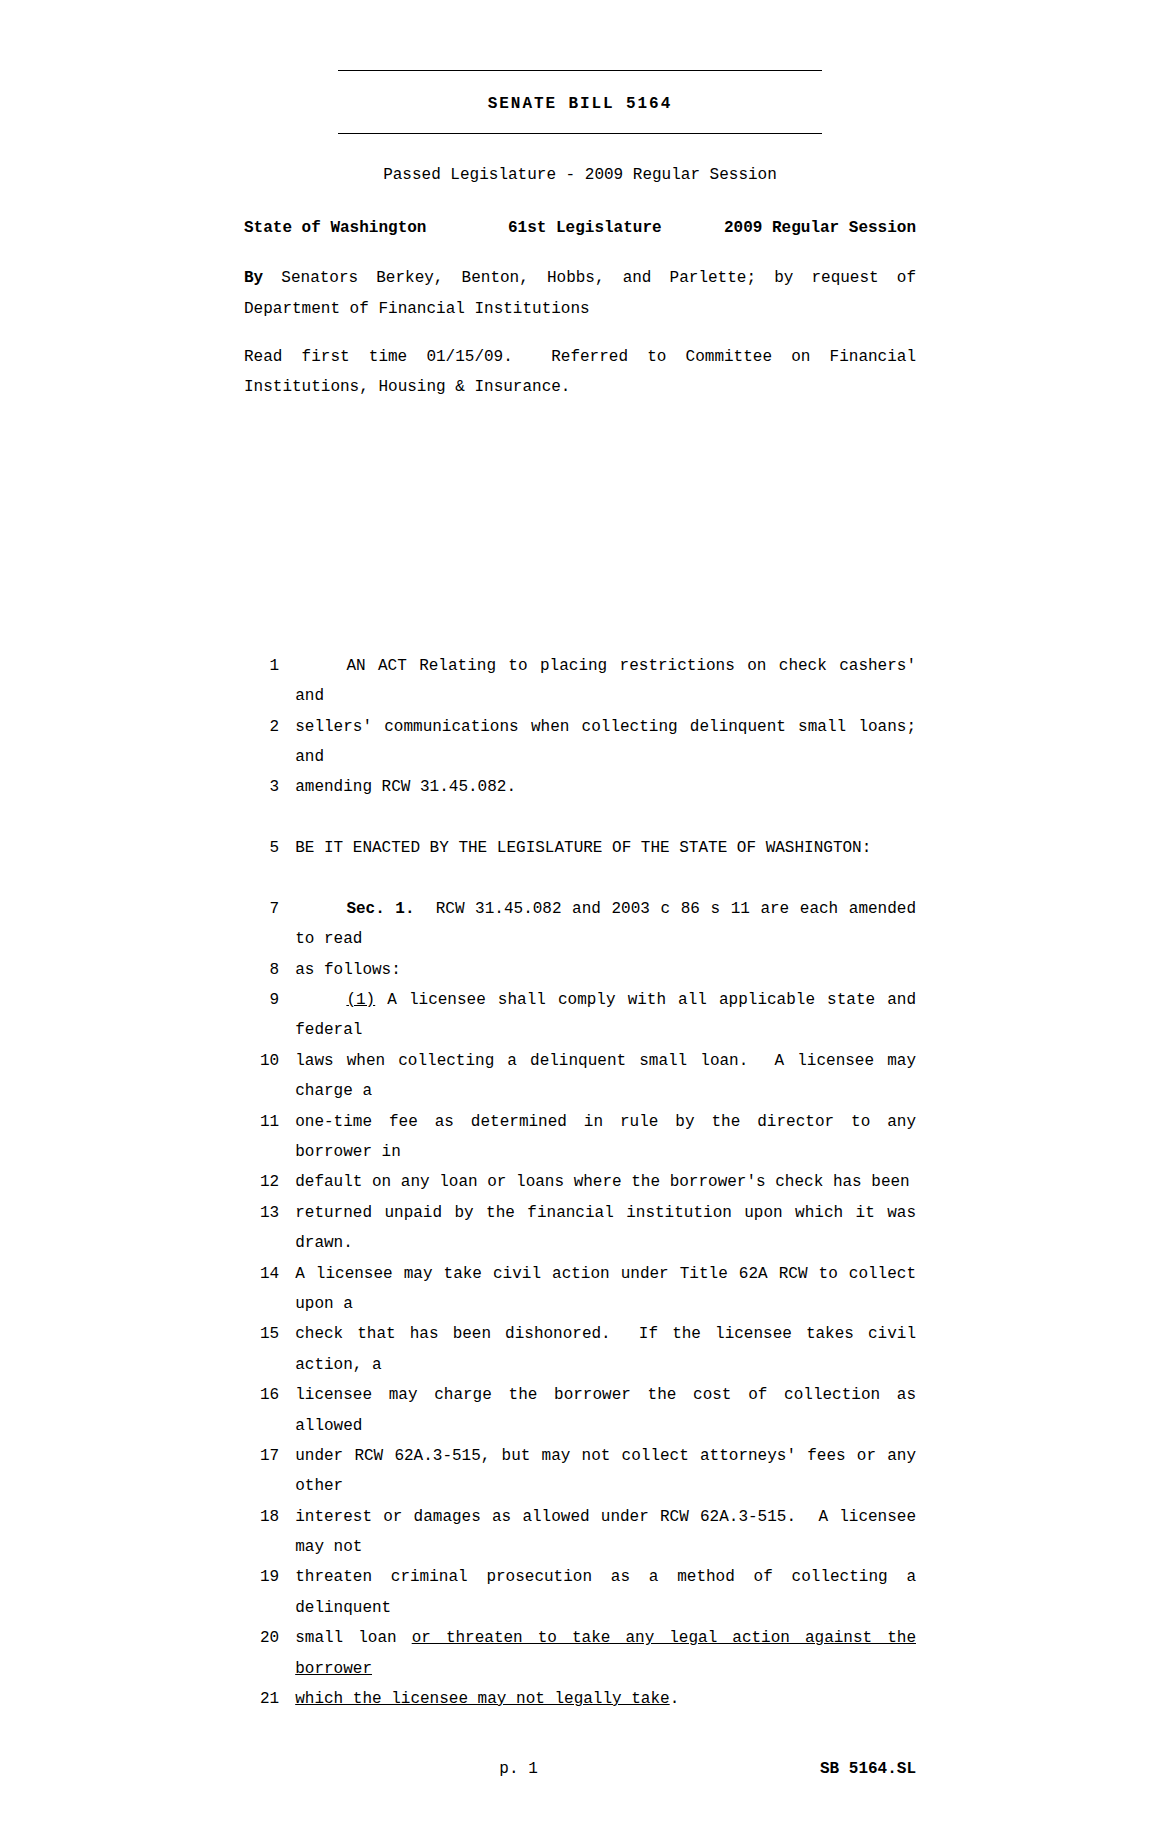SENATE BILL 5164
Passed Legislature - 2009 Regular Session
State of Washington 61st Legislature 2009 Regular Session
By Senators Berkey, Benton, Hobbs, and Parlette; by request of Department of Financial Institutions
Read first time 01/15/09. Referred to Committee on Financial Institutions, Housing & Insurance.
AN ACT Relating to placing restrictions on check cashers' and
sellers' communications when collecting delinquent small loans; and
amending RCW 31.45.082.
BE IT ENACTED BY THE LEGISLATURE OF THE STATE OF WASHINGTON:
Sec. 1. RCW 31.45.082 and 2003 c 86 s 11 are each amended to read
as follows:
(1) A licensee shall comply with all applicable state and federal
laws when collecting a delinquent small loan. A licensee may charge a
one-time fee as determined in rule by the director to any borrower in
default on any loan or loans where the borrower's check has been
returned unpaid by the financial institution upon which it was drawn.
A licensee may take civil action under Title 62A RCW to collect upon a
check that has been dishonored. If the licensee takes civil action, a
licensee may charge the borrower the cost of collection as allowed
under RCW 62A.3-515, but may not collect attorneys' fees or any other
interest or damages as allowed under RCW 62A.3-515. A licensee may not
threaten criminal prosecution as a method of collecting a delinquent
small loan or threaten to take any legal action against the borrower
which the licensee may not legally take.
p. 1 SB 5164.SL